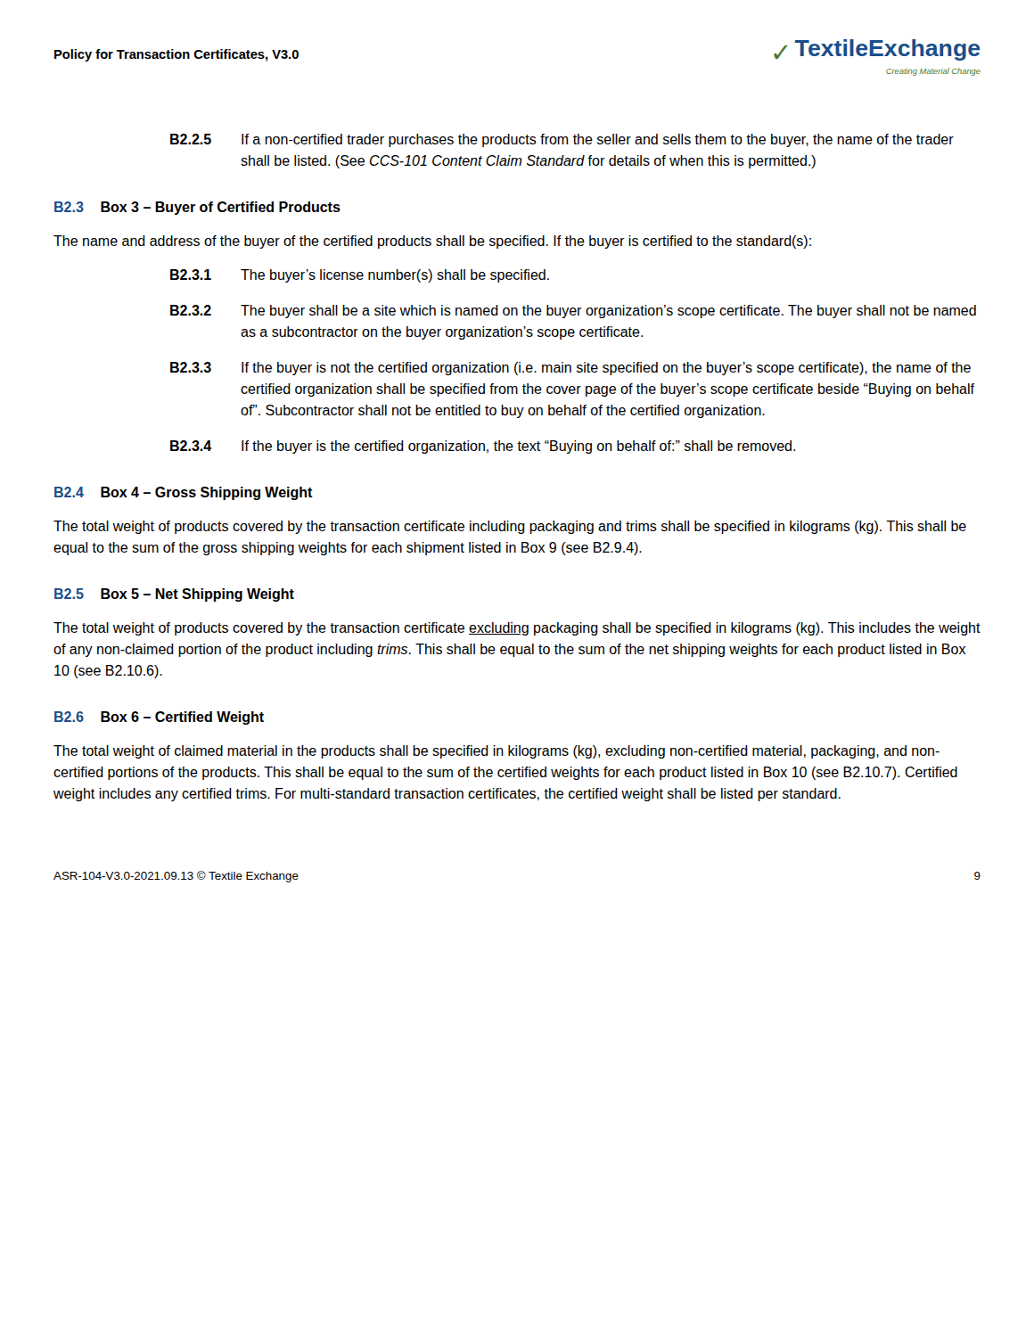Policy for Transaction Certificates, V3.0
✓Textile Exchange
Creating Material Change
B2.2.5
If a non-certified trader purchases the products from the seller and sells them to the buyer, the name of the trader shall be listed. (See CCS-101 Content Claim Standard for details of when this is permitted.)
B2.3 Box 3 – Buyer of Certified Products
The name and address of the buyer of the certified products shall be specified. If the buyer is certified to the standard(s):
B2.3.1
The buyer’s license number(s) shall be specified.
B2.3.2
The buyer shall be a site which is named on the buyer organization’s scope certificate. The buyer shall not be named as a subcontractor on the buyer organization’s scope certificate.
B2.3.3
If the buyer is not the certified organization (i.e. main site specified on the buyer’s scope certificate), the name of the certified organization shall be specified from the cover page of the buyer’s scope certificate beside “Buying on behalf of”. Subcontractor shall not be entitled to buy on behalf of the certified organization.
B2.3.4
If the buyer is the certified organization, the text “Buying on behalf of:” shall be removed.
B2.4 Box 4 – Gross Shipping Weight
The total weight of products covered by the transaction certificate including packaging and trims shall be specified in kilograms (kg). This shall be equal to the sum of the gross shipping weights for each shipment listed in Box 9 (see B2.9.4).
B2.5 Box 5 – Net Shipping Weight
The total weight of products covered by the transaction certificate excluding packaging shall be specified in kilograms (kg). This includes the weight of any non-claimed portion of the product including trims. This shall be equal to the sum of the net shipping weights for each product listed in Box 10 (see B2.10.6).
B2.6 Box 6 – Certified Weight
The total weight of claimed material in the products shall be specified in kilograms (kg), excluding non-certified material, packaging, and non-certified portions of the products. This shall be equal to the sum of the certified weights for each product listed in Box 10 (see B2.10.7). Certified weight includes any certified trims. For multi-standard transaction certificates, the certified weight shall be listed per standard.
ASR-104-V3.0-2021.09.13 © Textile Exchange
9